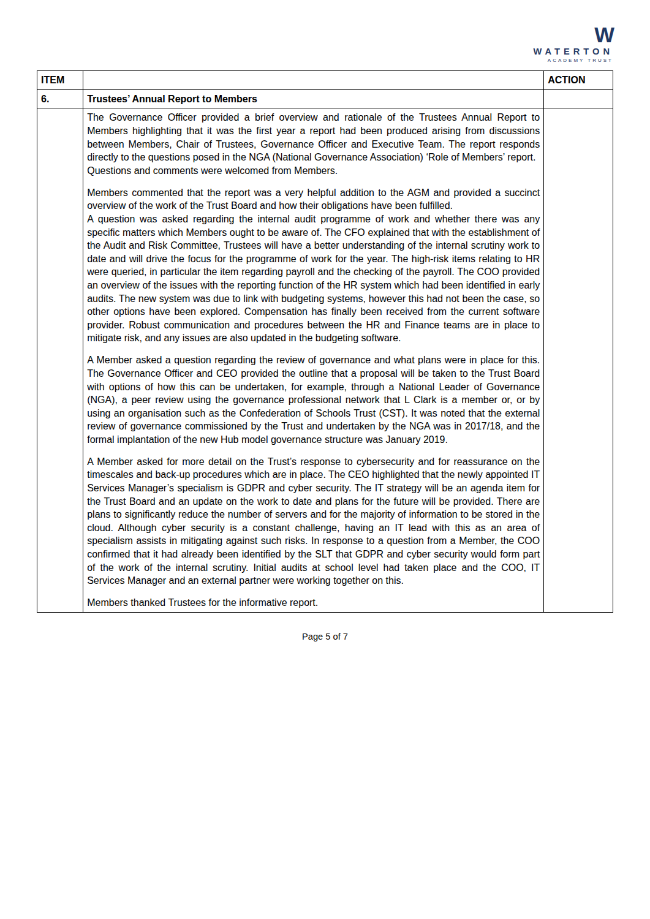W
WATERTON
ACADEMY TRUST
| ITEM | | ACTION |
| --- | --- | --- |
| 6. | Trustees’ Annual Report to Members | |
| | The Governance Officer provided a brief overview and rationale of the Trustees Annual Report to Members highlighting that it was the first year a report had been produced arising from discussions between Members, Chair of Trustees, Governance Officer and Executive Team. The report responds directly to the questions posed in the NGA (National Governance Association) ‘Role of Members’ report. Questions and comments were welcomed from Members. Members commented that the report was a very helpful addition to the AGM and provided a succinct overview of the work of the Trust Board and how their obligations have been fulfilled. A question was asked regarding the internal audit programme of work and whether there was any specific matters which Members ought to be aware of. The CFO explained that with the establishment of the Audit and Risk Committee, Trustees will have a better understanding of the internal scrutiny work to date and will drive the focus for the programme of work for the year. The high-risk items relating to HR were queried, in particular the item regarding payroll and the checking of the payroll. The COO provided an overview of the issues with the reporting function of the HR system which had been identified in early audits. The new system was due to link with budgeting systems, however this had not been the case, so other options have been explored. Compensation has finally been received from the current software provider. Robust communication and procedures between the HR and Finance teams are in place to mitigate risk, and any issues are also updated in the budgeting software. A Member asked a question regarding the review of governance and what plans were in place for this. The Governance Officer and CEO provided the outline that a proposal will be taken to the Trust Board with options of how this can be undertaken, for example, through a National Leader of Governance (NGA), a peer review using the governance professional network that L Clark is a member or, or by using an organisation such as the Confederation of Schools Trust (CST). It was noted that the external review of governance commissioned by the Trust and undertaken by the NGA was in 2017/18, and the formal implantation of the new Hub model governance structure was January 2019. A Member asked for more detail on the Trust’s response to cybersecurity and for reassurance on the timescales and back-up procedures which are in place. The CEO highlighted that the newly appointed IT Services Manager’s specialism is GDPR and cyber security. The IT strategy will be an agenda item for the Trust Board and an update on the work to date and plans for the future will be provided. There are plans to significantly reduce the number of servers and for the majority of information to be stored in the cloud. Although cyber security is a constant challenge, having an IT lead with this as an area of specialism assists in mitigating against such risks. In response to a question from a Member, the COO confirmed that it had already been identified by the SLT that GDPR and cyber security would form part of the work of the internal scrutiny. Initial audits at school level had taken place and the COO, IT Services Manager and an external partner were working together on this. Members thanked Trustees for the informative report. | |
Page 5 of 7